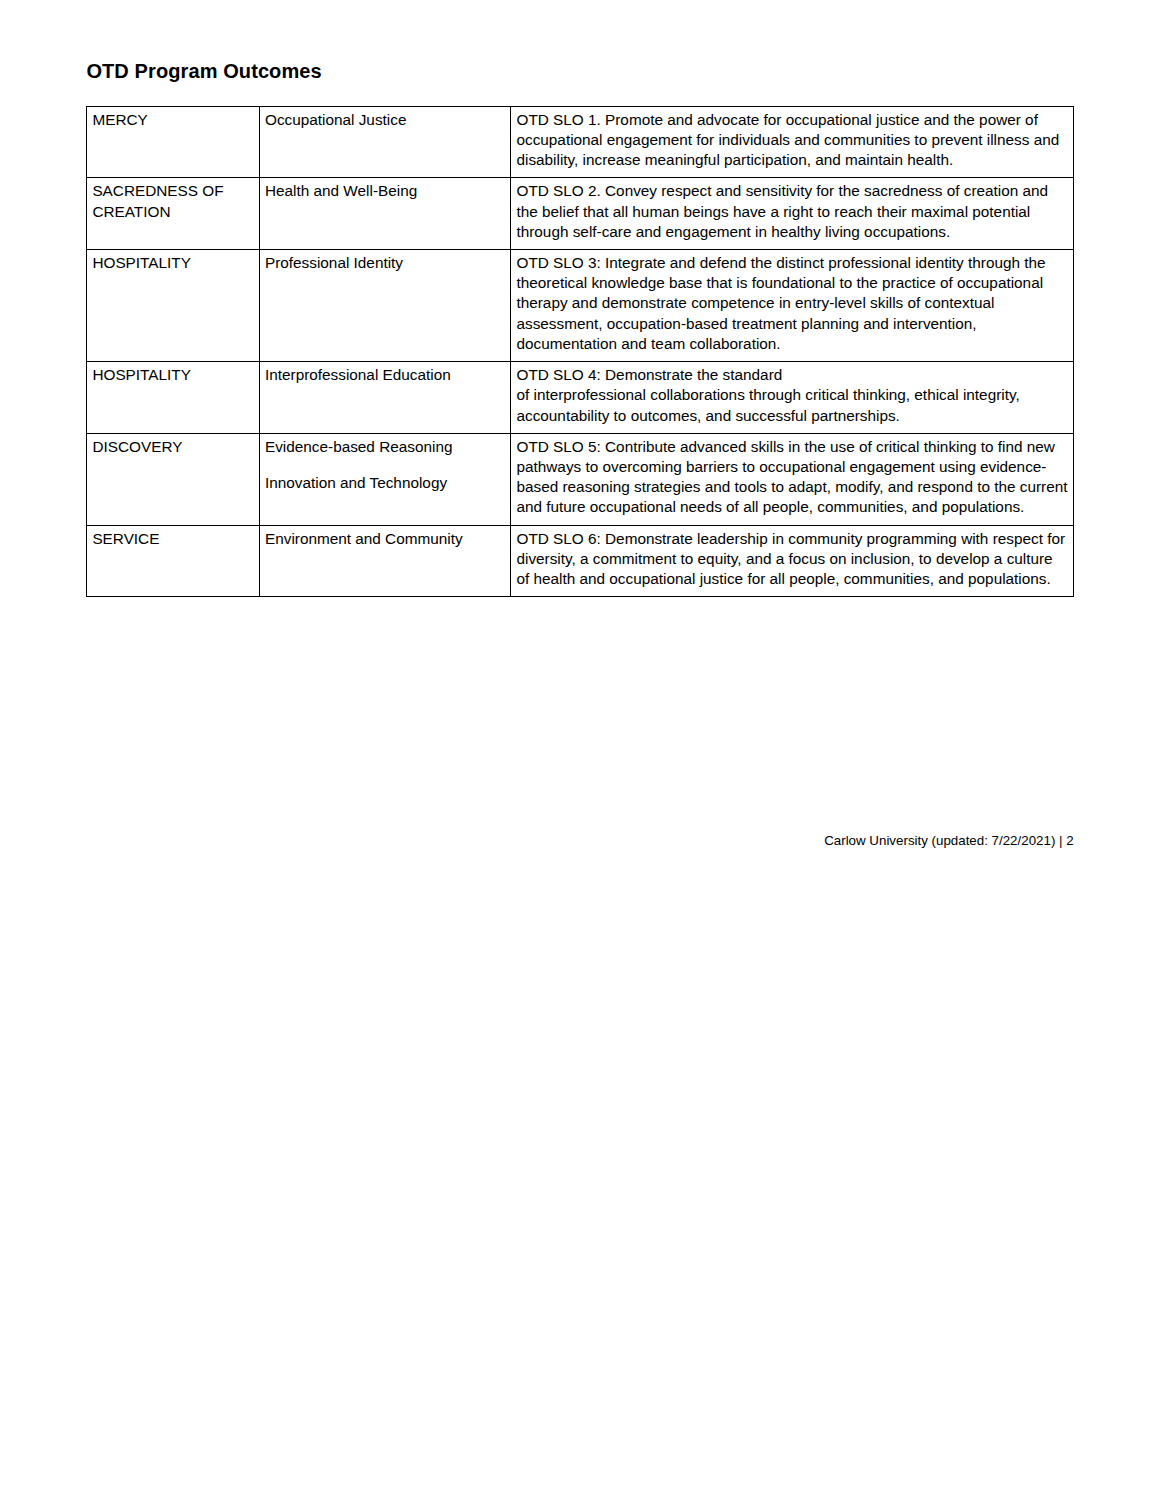OTD Program Outcomes
| MERCY | Occupational Justice | OTD SLO 1. Promote and advocate for occupational justice and the power of occupational engagement for individuals and communities to prevent illness and disability, increase meaningful participation, and maintain health. |
| SACREDNESS OF CREATION | Health and Well-Being | OTD SLO 2. Convey respect and sensitivity for the sacredness of creation and the belief that all human beings have a right to reach their maximal potential through self-care and engagement in healthy living occupations. |
| HOSPITALITY | Professional Identity | OTD SLO 3: Integrate and defend the distinct professional identity through the theoretical knowledge base that is foundational to the practice of occupational therapy and demonstrate competence in entry-level skills of contextual assessment, occupation-based treatment planning and intervention, documentation and team collaboration. |
| HOSPITALITY | Interprofessional Education | OTD SLO 4: Demonstrate the standard of interprofessional collaborations through critical thinking, ethical integrity, accountability to outcomes, and successful partnerships. |
| DISCOVERY | Evidence-based Reasoning Innovation and Technology | OTD SLO 5: Contribute advanced skills in the use of critical thinking to find new pathways to overcoming barriers to occupational engagement using evidence-based reasoning strategies and tools to adapt, modify, and respond to the current and future occupational needs of all people, communities, and populations. |
| SERVICE | Environment and Community | OTD SLO 6: Demonstrate leadership in community programming with respect for diversity, a commitment to equity, and a focus on inclusion, to develop a culture of health and occupational justice for all people, communities, and populations. |
Carlow University (updated: 7/22/2021) | 2